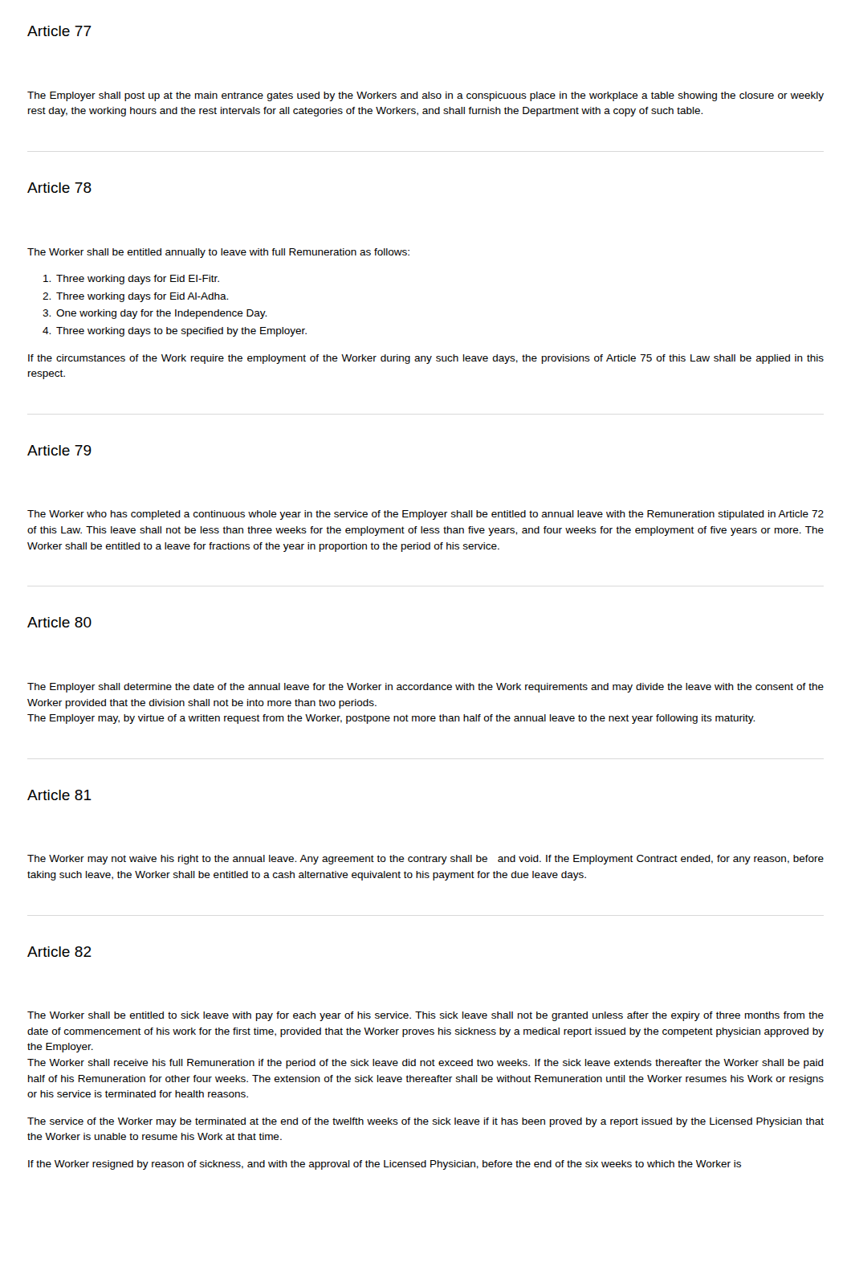Article 77
The Employer shall post up at the main entrance gates used by the Workers and also in a conspicuous place in the workplace a table showing the closure or weekly rest day, the working hours and the rest intervals for all categories of the Workers, and shall furnish the Department with a copy of such table.
Article 78
The Worker shall be entitled annually to leave with full Remuneration as follows:
Three working days for Eid EI-Fitr.
Three working days for Eid Al-Adha.
One working day for the Independence Day.
Three working days to be specified by the Employer.
If the circumstances of the Work require the employment of the Worker during any such leave days, the provisions of Article 75 of this Law shall be applied in this respect.
Article 79
The Worker who has completed a continuous whole year in the service of the Employer shall be entitled to annual leave with the Remuneration stipulated in Article 72 of this Law. This leave shall not be less than three weeks for the employment of less than five years, and four weeks for the employment of five years or more. The Worker shall be entitled to a leave for fractions of the year in proportion to the period of his service.
Article 80
The Employer shall determine the date of the annual leave for the Worker in accordance with the Work requirements and may divide the leave with the consent of the Worker provided that the division shall not be into more than two periods.
The Employer may, by virtue of a written request from the Worker, postpone not more than half of the annual leave to the next year following its maturity.
Article 81
The Worker may not waive his right to the annual leave. Any agreement to the contrary shall be and void. If the Employment Contract ended, for any reason, before taking such leave, the Worker shall be entitled to a cash alternative equivalent to his payment for the due leave days.
Article 82
The Worker shall be entitled to sick leave with pay for each year of his service. This sick leave shall not be granted unless after the expiry of three months from the date of commencement of his work for the first time, provided that the Worker proves his sickness by a medical report issued by the competent physician approved by the Employer.
The Worker shall receive his full Remuneration if the period of the sick leave did not exceed two weeks. If the sick leave extends thereafter the Worker shall be paid half of his Remuneration for other four weeks. The extension of the sick leave thereafter shall be without Remuneration until the Worker resumes his Work or resigns or his service is terminated for health reasons.
The service of the Worker may be terminated at the end of the twelfth weeks of the sick leave if it has been proved by a report issued by the Licensed Physician that the Worker is unable to resume his Work at that time.
If the Worker resigned by reason of sickness, and with the approval of the Licensed Physician, before the end of the six weeks to which the Worker is